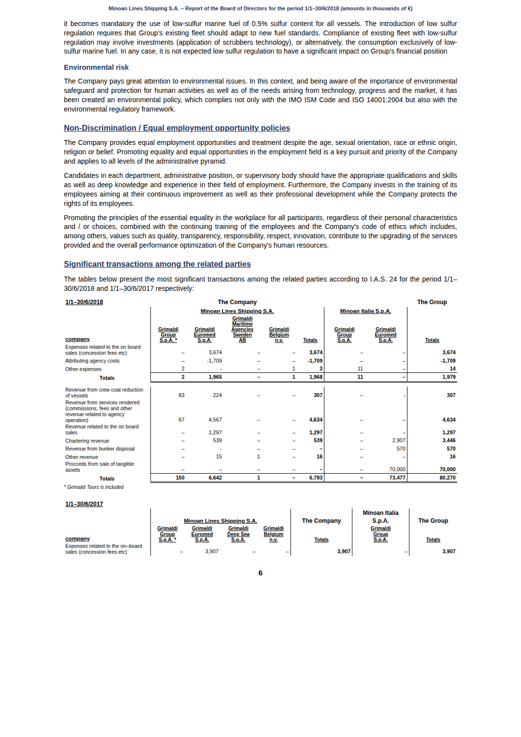Minoan Lines Shipping S.A. – Report of the Board of Directors for the period 1/1–30/6/2018 (amounts in thousands of €)
it becomes mandatory the use of low-sulfur marine fuel of 0.5% sulfur content for all vessels. The introduction of low sulfur regulation requires that Group’s existing fleet should adapt to new fuel standards. Compliance of existing fleet with low-sulfur regulation may involve investments (application of scrubbers technology), or alternatively, the consumption exclusively of low-sulfur marine fuel. In any case, it is not expected low sulfur regulation to have a significant impact on Group's financial position
Environmental risk
The Company pays great attention to environmental issues. In this context, and being aware of the importance of environmental safeguard and protection for human activities as well as of the needs arising from technology, progress and the market, it has been created an environmental policy, which complies not only with the IMO ISM Code and ISO 14001:2004 but also with the environmental regulatory framework.
Non-Discrimination / Equal employment opportunity policies
The Company provides equal employment opportunities and treatment despite the age, sexual orientation, race or ethnic origin, religion or belief. Promoting equality and equal opportunities in the employment field is a key pursuit and priority of the Company and applies to all levels of the administrative pyramid.
Candidates in each department, administrative position, or supervisory body should have the appropriate qualifications and skills as well as deep knowledge and experience in their field of employment. Furthermore, the Company invests in the training of its employees aiming at their continuous improvement as well as their professional development while the Company protects the rights of its employees.
Promoting the principles of the essential equality in the workplace for all participants, regardless of their personal characteristics and / or choices, combined with the continuing training of the employees and the Company's code of ethics which includes, among others, values such as quality, transparency, responsibility, respect, innovation, contribute to the upgrading of the services provided and the overall performance optimization of the Company's human resources.
Significant transactions among the related parties
The tables below present the most significant transactions among the related parties according to I.A.S. 24 for the period 1/1–30/6/2018 and 1/1–30/6/2017 respectively:
| 1/1–30/6/2018 | The Company | | The Group |
| | Minoan Lines Shipping S.A. | Minoan Italia S.p.A. | |
| company | Grimaldi Group S.p.A. * | Grimaldi Euromed S.p.A. | Grimaldi Maritime Agencies Sweden AB | Grimaldi Belgium n.v. | Totals | Grimaldi Group S.p.A. | Grimaldi Euromed S.p.A. | Totals |
| Expenses related to the on board sales (concession fees etc) | – | 3,674 | – | – | 3,674 | – | – | 3,674 |
| Attributing agency costs | – | -1,709 | – | – | -1,709 | – | – | -1,709 |
| Other expenses | 2 | - | – | 1 | 3 | 11 | – | 14 |
| Totals | 2 | 1,965 | – | 1 | 1,968 | 11 | – | 1,979 |
| Revenue from crew coat reduction of vessels | 83 | 224 | – | – | 307 | – | - | 307 |
| Revenue from services rendered (commissions, fees and other revenue related to agency operation) | 67 | 4,567 | – | – | 4,634 | – | – | 4,634 |
| Revenue related to the on board sales | – | 1,297 | – | – | 1,297 | – | – | 1,297 |
| Chartering revenue | – | 539 | – | – | 539 | – | 2,907 | 3,446 |
| Revenue from bunker disposal | – | - | – | – | – | – | 570 | 570 |
| Other revenue | – | 15 | 1 | – | 16 | – | – | 16 |
| Procceds from sale of tangible assets | – | – | – | – | – | – | 70,000 | 70,000 |
| Totals | 150 | 6,642 | 1 | – | 6,793 | – | 73,477 | 80,270 |
* Grimaldi Tours is included
| 1/1–30/6/2017 | | | | |
| | Minoan Lines Shipping S.A. | The Company | Minoan Italia S.p.A. | The Group |
| company | Grimaldi Group S.p.A. * | Grimaldi Euromed S.p.A. | Grimaldi Deep Sea S.p.A. | Grimaldi Belgium n.v. | Totals | Grimaldi Group S.p.A. | Totals |
| Expenses related to the on–board sales (concession fees etc) | – | 3,907 | – | – | 3,907 | – | 3,907 |
6